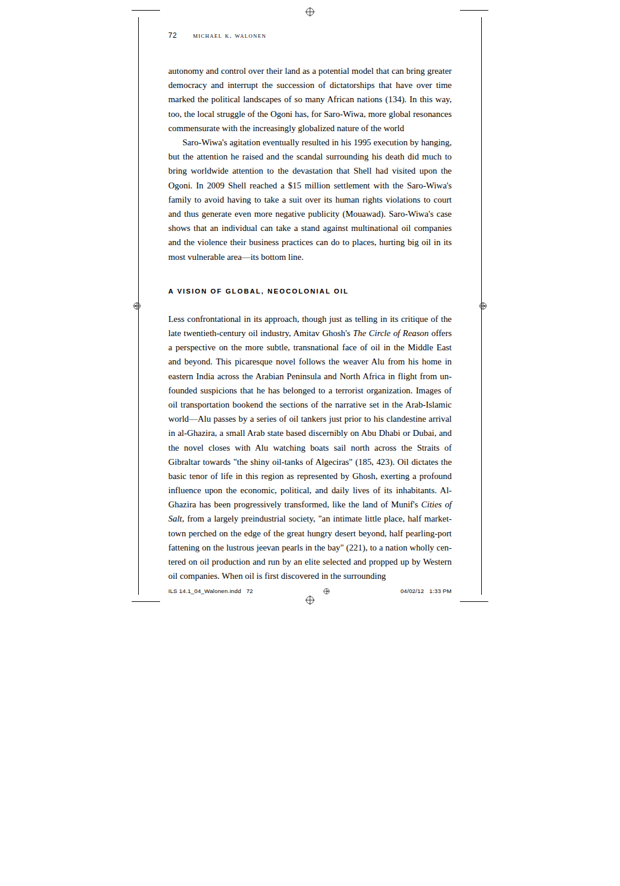72 Michael K. Walonen
autonomy and control over their land as a potential model that can bring greater democracy and interrupt the succession of dictatorships that have over time marked the political landscapes of so many African nations (134). In this way, too, the local struggle of the Ogoni has, for Saro-Wiwa, more global resonances commensurate with the increasingly globalized nature of the world
Saro-Wiwa's agitation eventually resulted in his 1995 execution by hanging, but the attention he raised and the scandal surrounding his death did much to bring worldwide attention to the devastation that Shell had visited upon the Ogoni. In 2009 Shell reached a $15 million settlement with the Saro-Wiwa's family to avoid having to take a suit over its human rights violations to court and thus generate even more negative publicity (Mouawad). Saro-Wiwa's case shows that an individual can take a stand against multinational oil companies and the violence their business practices can do to places, hurting big oil in its most vulnerable area—its bottom line.
A Vision of Global, Neocolonial Oil
Less confrontational in its approach, though just as telling in its critique of the late twentieth-century oil industry, Amitav Ghosh's The Circle of Reason offers a perspective on the more subtle, transnational face of oil in the Middle East and beyond. This picaresque novel follows the weaver Alu from his home in eastern India across the Arabian Peninsula and North Africa in flight from unfounded suspicions that he has belonged to a terrorist organization. Images of oil transportation bookend the sections of the narrative set in the Arab-Islamic world—Alu passes by a series of oil tankers just prior to his clandestine arrival in al-Ghazira, a small Arab state based discernibly on Abu Dhabi or Dubai, and the novel closes with Alu watching boats sail north across the Straits of Gibraltar towards "the shiny oil-tanks of Algeciras" (185, 423). Oil dictates the basic tenor of life in this region as represented by Ghosh, exerting a profound influence upon the economic, political, and daily lives of its inhabitants. Al-Ghazira has been progressively transformed, like the land of Munif's Cities of Salt, from a largely preindustrial society, "an intimate little place, half market-town perched on the edge of the great hungry desert beyond, half pearling-port fattening on the lustrous jeevan pearls in the bay" (221), to a nation wholly centered on oil production and run by an elite selected and propped up by Western oil companies. When oil is first discovered in the surrounding
ILS 14.1_04_Walonen.indd 72
04/02/12 1:33 PM